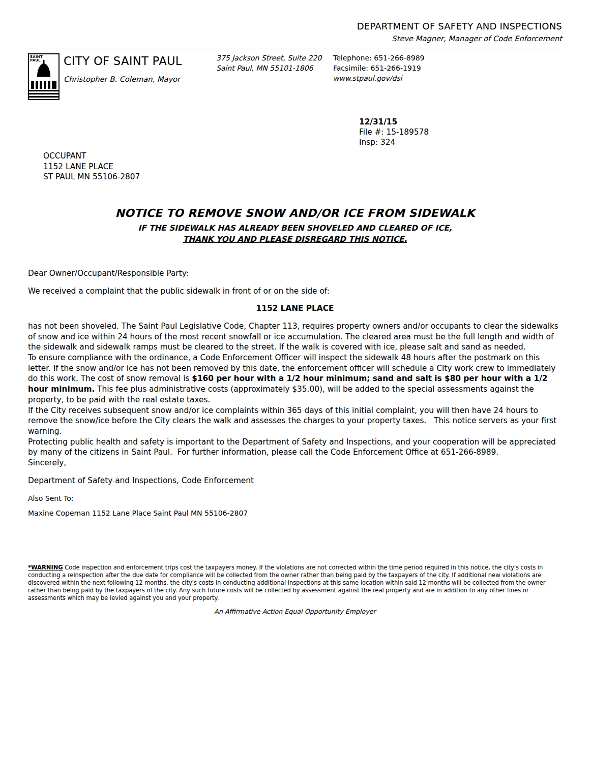DEPARTMENT OF SAFETY AND INSPECTIONS
Steve Magner, Manager of Code Enforcement
| SAINT PAUL | CITY OF SAINT PAUL Christopher B. Coleman, Mayor | 375 Jackson Street, Suite 220 Saint Paul, MN 55101-1806 | Telephone: 651-266-8989 Facsimile: 651-266-1919 www.stpaul.gov/dsi |
12/31/15
File #: 15-189578
Insp: 324
OCCUPANT
1152 LANE PLACE
ST PAUL MN 55106-2807
NOTICE TO REMOVE SNOW AND/OR ICE FROM SIDEWALK
IF THE SIDEWALK HAS ALREADY BEEN SHOVELED AND CLEARED OF ICE,
THANK YOU AND PLEASE DISREGARD THIS NOTICE.
Dear Owner/Occupant/Responsible Party:
We received a complaint that the public sidewalk in front of or on the side of:
1152 LANE PLACE
has not been shoveled. The Saint Paul Legislative Code, Chapter 113, requires property owners and/or occupants to clear the sidewalks of snow and ice within 24 hours of the most recent snowfall or ice accumulation. The cleared area must be the full length and width of the sidewalk and sidewalk ramps must be cleared to the street. If the walk is covered with ice, please salt and sand as needed.
To ensure compliance with the ordinance, a Code Enforcement Officer will inspect the sidewalk 48 hours after the postmark on this letter. If the snow and/or ice has not been removed by this date, the enforcement officer will schedule a City work crew to immediately do this work. The cost of snow removal is $160 per hour with a 1/2 hour minimum; sand and salt is $80 per hour with a 1/2 hour minimum. This fee plus administrative costs (approximately $35.00), will be added to the special assessments against the property, to be paid with the real estate taxes.
If the City receives subsequent snow and/or ice complaints within 365 days of this initial complaint, you will then have 24 hours to remove the snow/ice before the City clears the walk and assesses the charges to your property taxes. This notice servers as your first warning.
Protecting public health and safety is important to the Department of Safety and Inspections, and your cooperation will be appreciated by many of the citizens in Saint Paul. For further information, please call the Code Enforcement Office at 651-266-8989.
Sincerely,
Department of Safety and Inspections, Code Enforcement
Also Sent To:
Maxine Copeman 1152 Lane Place Saint Paul MN 55106-2807
*WARNING Code inspection and enforcement trips cost the taxpayers money. If the violations are not corrected within the time period required in this notice, the city's costs in conducting a reinspection after the due date for compliance will be collected from the owner rather than being paid by the taxpayers of the city. If additional new violations are discovered within the next following 12 months, the city's costs in conducting additional inspections at this same location within said 12 months will be collected from the owner rather than being paid by the taxpayers of the city. Any such future costs will be collected by assessment against the real property and are in addition to any other fines or assessments which may be levied against you and your property.
An Affirmative Action Equal Opportunity Employer